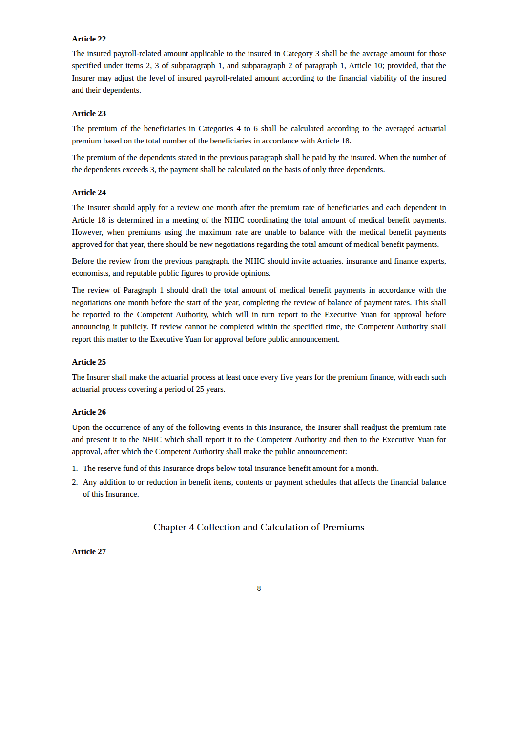Article 22
The insured payroll-related amount applicable to the insured in Category 3 shall be the average amount for those specified under items 2, 3 of subparagraph 1, and subparagraph 2 of paragraph 1, Article 10; provided, that the Insurer may adjust the level of insured payroll-related amount according to the financial viability of the insured and their dependents.
Article 23
The premium of the beneficiaries in Categories 4 to 6 shall be calculated according to the averaged actuarial premium based on the total number of the beneficiaries in accordance with Article 18.
The premium of the dependents stated in the previous paragraph shall be paid by the insured. When the number of the dependents exceeds 3, the payment shall be calculated on the basis of only three dependents.
Article 24
The Insurer should apply for a review one month after the premium rate of beneficiaries and each dependent in Article 18 is determined in a meeting of the NHIC coordinating the total amount of medical benefit payments. However, when premiums using the maximum rate are unable to balance with the medical benefit payments approved for that year, there should be new negotiations regarding the total amount of medical benefit payments.
Before the review from the previous paragraph, the NHIC should invite actuaries, insurance and finance experts, economists, and reputable public figures to provide opinions.
The review of Paragraph 1 should draft the total amount of medical benefit payments in accordance with the negotiations one month before the start of the year, completing the review of balance of payment rates. This shall be reported to the Competent Authority, which will in turn report to the Executive Yuan for approval before announcing it publicly. If review cannot be completed within the specified time, the Competent Authority shall report this matter to the Executive Yuan for approval before public announcement.
Article 25
The Insurer shall make the actuarial process at least once every five years for the premium finance, with each such actuarial process covering a period of 25 years.
Article 26
Upon the occurrence of any of the following events in this Insurance, the Insurer shall readjust the premium rate and present it to the NHIC which shall report it to the Competent Authority and then to the Executive Yuan for approval, after which the Competent Authority shall make the public announcement:
1. The reserve fund of this Insurance drops below total insurance benefit amount for a month.
2. Any addition to or reduction in benefit items, contents or payment schedules that affects the financial balance of this Insurance.
Chapter 4 Collection and Calculation of Premiums
Article 27
8